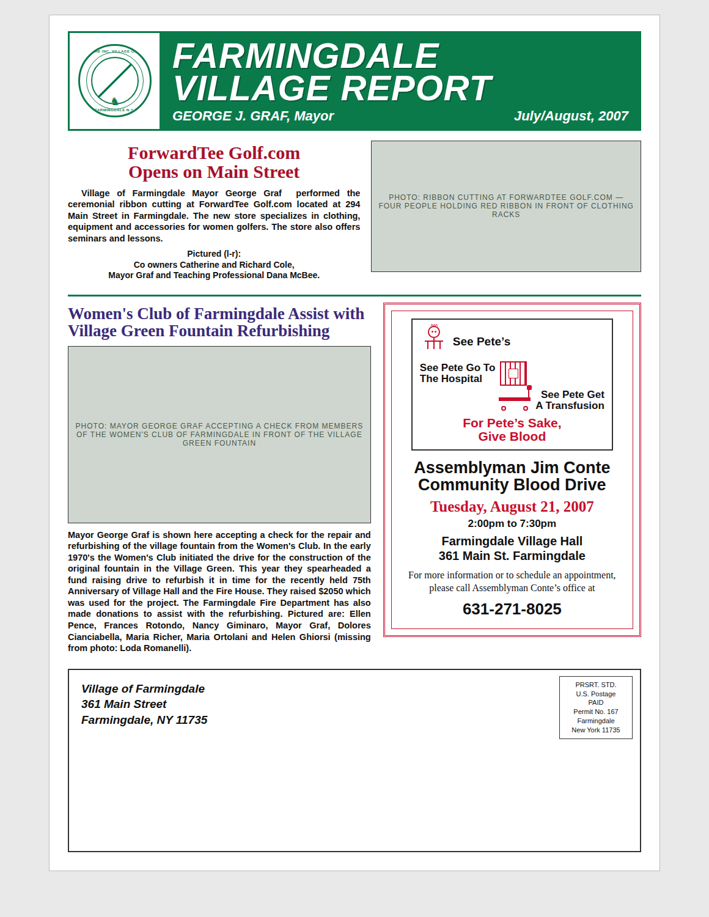The Inc. Village of
♞
Farmingdale N.Y.
Farmingdale Village Report
GEORGE J. GRAF, Mayor July/August, 2007
ForwardTee Golf.com
Opens on Main Street
Village of Farmingdale Mayor George Graf performed the ceremonial ribbon cutting at ForwardTee Golf.com located at 294 Main Street in Farmingdale. The new store specializes in clothing, equipment and accessories for women golfers. The store also offers seminars and lessons.
Pictured (l-r):
Co owners Catherine and Richard Cole,
Mayor Graf and Teaching Professional Dana McBee.
Photo: Ribbon cutting at ForwardTee Golf.com — four people holding red ribbon in front of clothing racks
Women's Club of Farmingdale Assist with
Village Green Fountain Refurbishing
Photo: Mayor George Graf accepting a check from members of the Women's Club of Farmingdale in front of the Village Green fountain
Mayor George Graf is shown here accepting a check for the repair and refurbishing of the village fountain from the Women's Club. In the early 1970's the Women's Club initiated the drive for the construction of the original fountain in the Village Green. This year they spearheaded a fund raising drive to refurbish it in time for the recently held 75th Anniversary of Village Hall and the Fire House. They raised $2050 which was used for the project. The Farmingdale Fire Department has also made donations to assist with the refurbishing. Pictured are: Ellen Pence, Frances Rotondo, Nancy Giminaro, Mayor Graf, Dolores Cianciabella, Maria Richer, Maria Ortolani and Helen Ghiorsi (missing from photo: Loda Romanelli).
^^^
See Pete’s
See Pete Go To
The Hospital
See Pete Get
A Transfusion
For Pete’s Sake,
Give Blood
Assemblyman Jim Conte
Community Blood Drive
Tuesday, August 21, 2007
2:00pm to 7:30pm
Farmingdale Village Hall
361 Main St. Farmingdale
For more information or to schedule an appointment,
please call Assemblyman Conte’s office at
631-271-8025
PRSRT. STD.
U.S. Postage
PAID
Permit No. 167
Farmingdale
New York 11735
Village of Farmingdale
361 Main Street
Farmingdale, NY 11735